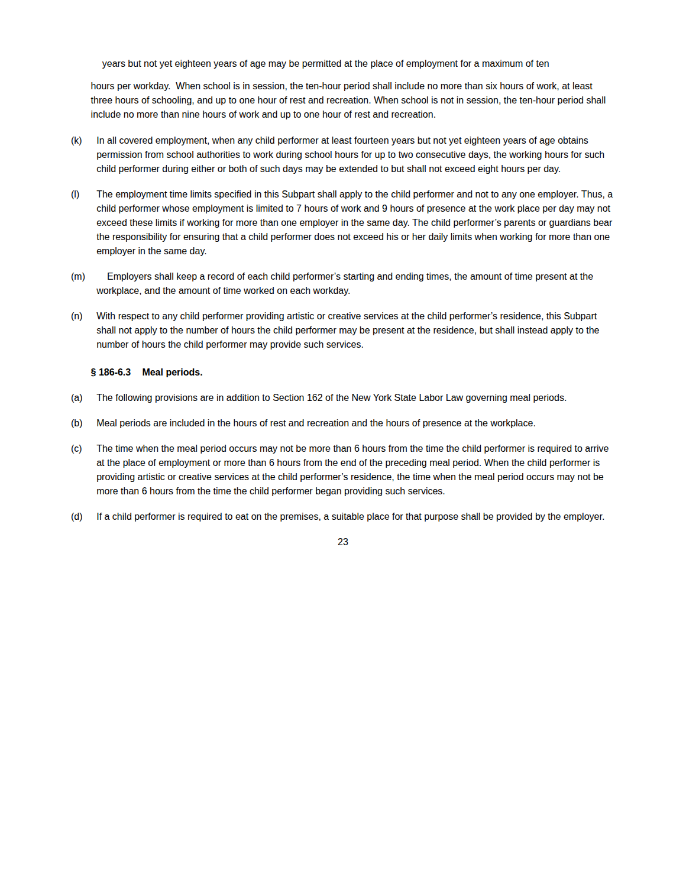years but not yet eighteen years of age may be permitted at the place of employment for a maximum of ten
hours per workday. When school is in session, the ten-hour period shall include no more than six hours of work, at least three hours of schooling, and up to one hour of rest and recreation. When school is not in session, the ten-hour period shall include no more than nine hours of work and up to one hour of rest and recreation.
(k) In all covered employment, when any child performer at least fourteen years but not yet eighteen years of age obtains permission from school authorities to work during school hours for up to two consecutive days, the working hours for such child performer during either or both of such days may be extended to but shall not exceed eight hours per day.
(l) The employment time limits specified in this Subpart shall apply to the child performer and not to any one employer. Thus, a child performer whose employment is limited to 7 hours of work and 9 hours of presence at the work place per day may not exceed these limits if working for more than one employer in the same day. The child performer’s parents or guardians bear the responsibility for ensuring that a child performer does not exceed his or her daily limits when working for more than one employer in the same day.
(m) Employers shall keep a record of each child performer’s starting and ending times, the amount of time present at the workplace, and the amount of time worked on each workday.
(n) With respect to any child performer providing artistic or creative services at the child performer’s residence, this Subpart shall not apply to the number of hours the child performer may be present at the residence, but shall instead apply to the number of hours the child performer may provide such services.
§ 186-6.3 Meal periods.
(a) The following provisions are in addition to Section 162 of the New York State Labor Law governing meal periods.
(b) Meal periods are included in the hours of rest and recreation and the hours of presence at the workplace.
(c) The time when the meal period occurs may not be more than 6 hours from the time the child performer is required to arrive at the place of employment or more than 6 hours from the end of the preceding meal period. When the child performer is providing artistic or creative services at the child performer’s residence, the time when the meal period occurs may not be more than 6 hours from the time the child performer began providing such services.
(d) If a child performer is required to eat on the premises, a suitable place for that purpose shall be provided by the employer.
23